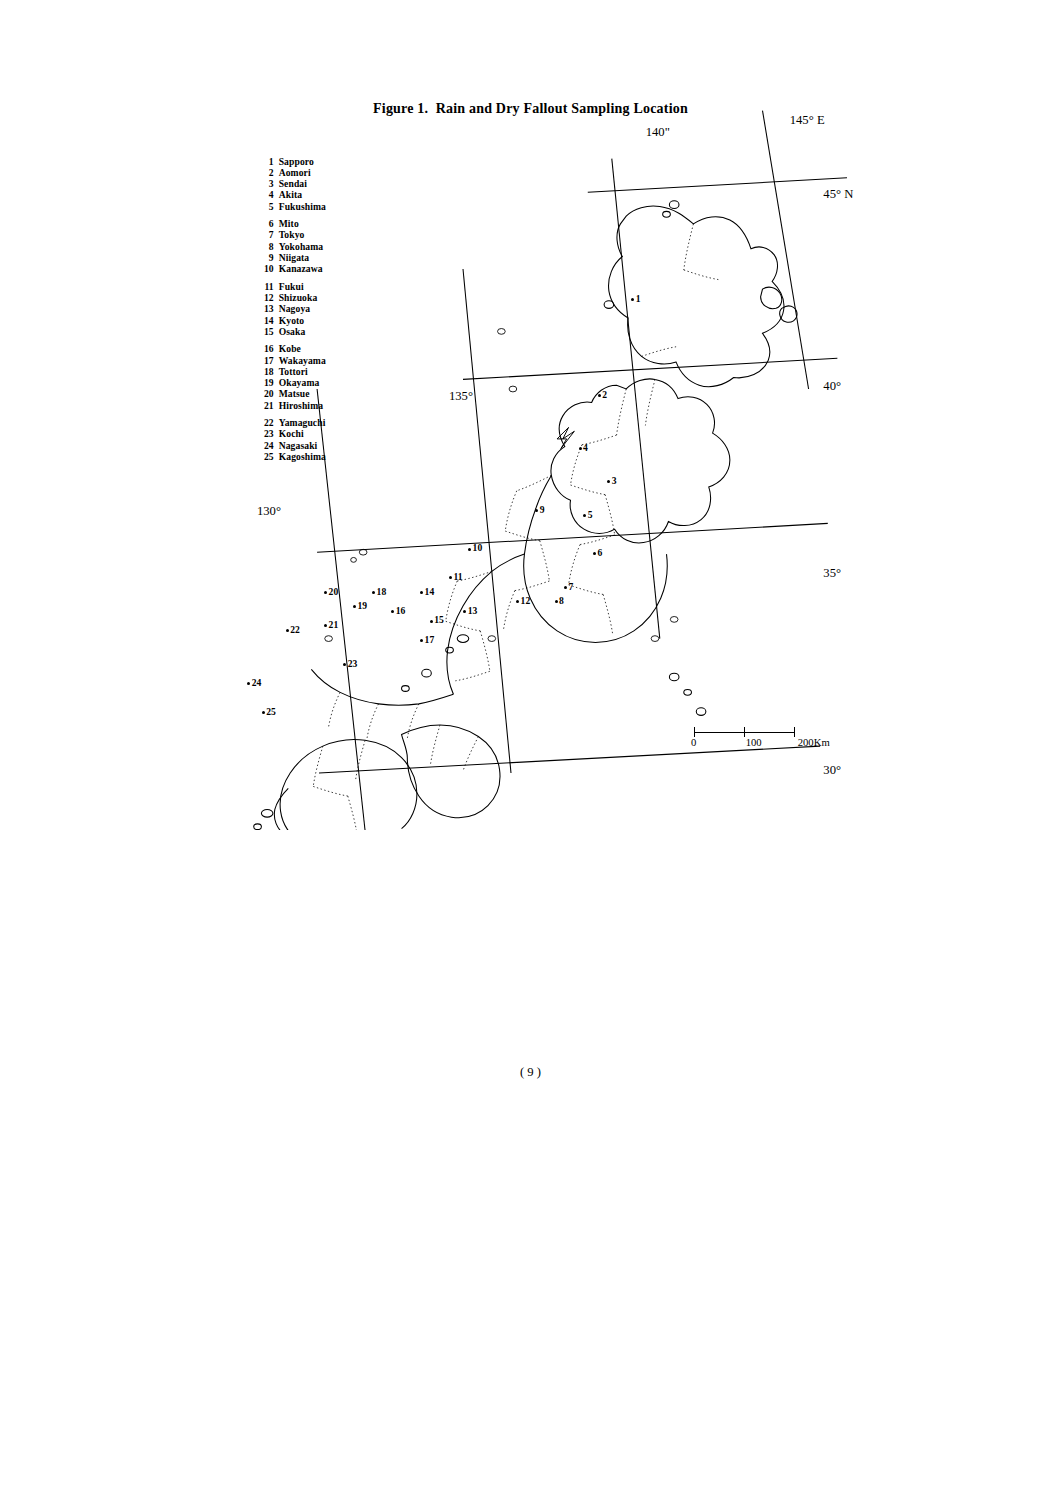Figure 1. Rain and Dry Fallout Sampling Location
| 1 | Sapporo |
| 2 | Aomori |
| 3 | Sendai |
| 4 | Akita |
| 5 | Fukushima |
| 6 | Mito |
| 7 | Tokyo |
| 8 | Yokohama |
| 9 | Niigata |
| 10 | Kanazawa |
| 11 | Fukui |
| 12 | Shizuoka |
| 13 | Nagoya |
| 14 | Kyoto |
| 15 | Osaka |
| 16 | Kobe |
| 17 | Wakayama |
| 18 | Tottori |
| 19 | Okayama |
| 20 | Matsue |
| 21 | Hiroshima |
| 22 | Yamaguchi |
| 23 | Kochi |
| 24 | Nagasaki |
| 25 | Kagoshima |
145° E
140"
135°
130°
45° N
40°
35°
30°
1
2
3
4
5
6
7
8
9
10
11
12
13
14
15
16
17
18
19
20
21
22
23
24
25
0 100 200Km
( 9 )